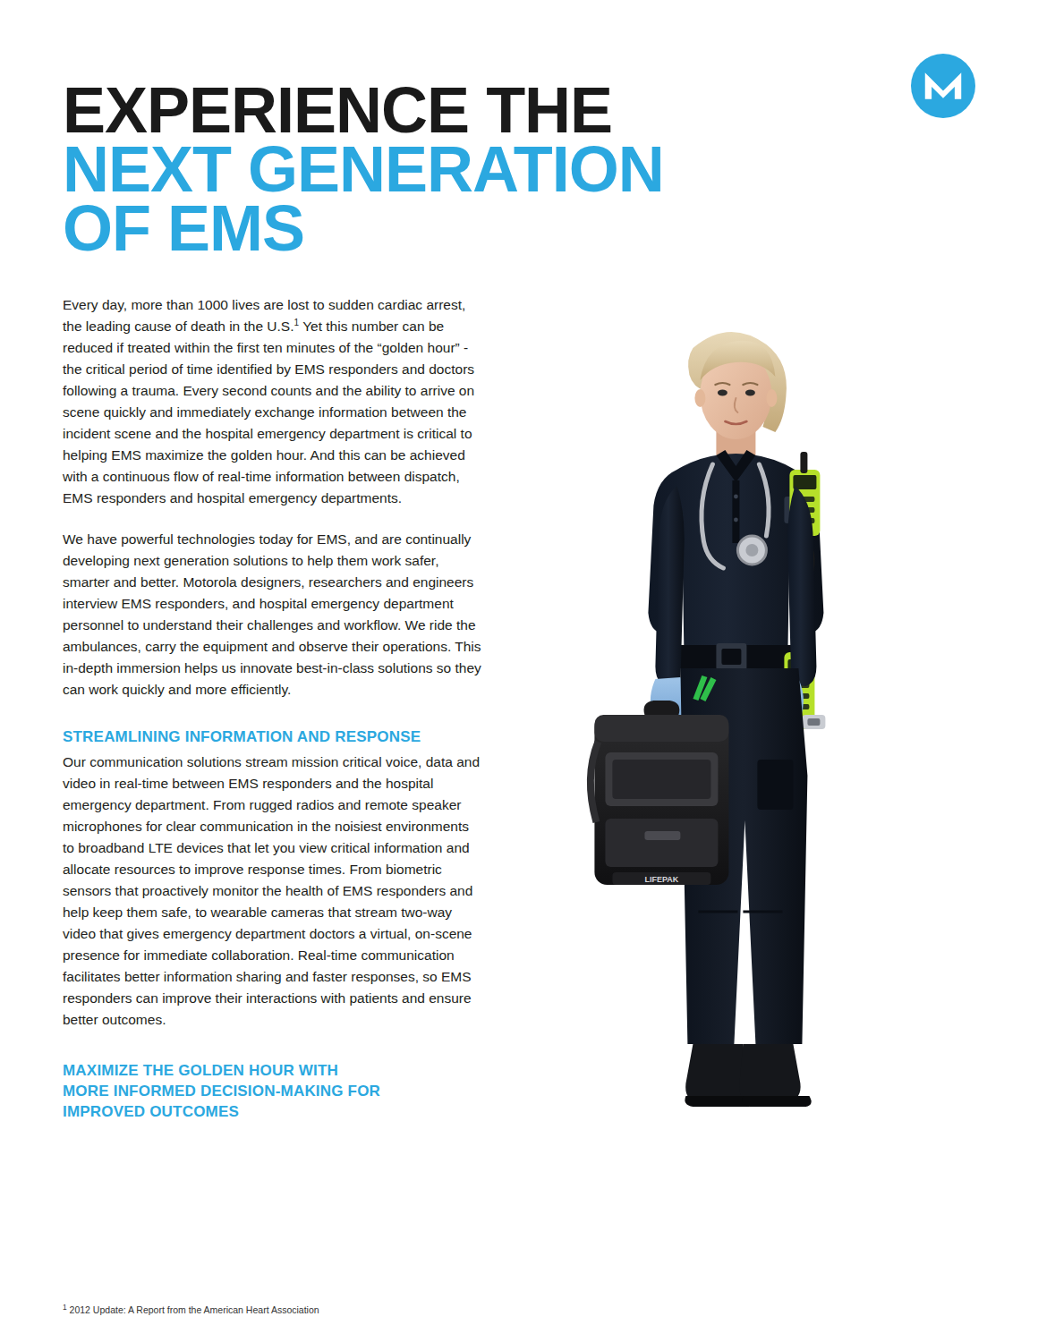Experience the Next Generation of EMS
Every day, more than 1000 lives are lost to sudden cardiac arrest, the leading cause of death in the U.S.1 Yet this number can be reduced if treated within the first ten minutes of the “golden hour” - the critical period of time identified by EMS responders and doctors following a trauma. Every second counts and the ability to arrive on scene quickly and immediately exchange information between the incident scene and the hospital emergency department is critical to helping EMS maximize the golden hour. And this can be achieved with a continuous flow of real-time information between dispatch, EMS responders and hospital emergency departments.
We have powerful technologies today for EMS, and are continually developing next generation solutions to help them work safer, smarter and better. Motorola designers, researchers and engineers interview EMS responders, and hospital emergency department personnel to understand their challenges and workflow. We ride the ambulances, carry the equipment and observe their operations. This in-depth immersion helps us innovate best-in-class solutions so they can work quickly and more efficiently.
Streamlining Information and Response
Our communication solutions stream mission critical voice, data and video in real-time between EMS responders and the hospital emergency department. From rugged radios and remote speaker microphones for clear communication in the noisiest environments to broadband LTE devices that let you view critical information and allocate resources to improve response times. From biometric sensors that proactively monitor the health of EMS responders and help keep them safe, to wearable cameras that stream two-way video that gives emergency department doctors a virtual, on-scene presence for immediate collaboration. Real-time communication facilitates better information sharing and faster responses, so EMS responders can improve their interactions with patients and ensure better outcomes.
Maximize the Golden Hour with
More Informed Decision-Making for
Improved Outcomes
LIFEPAK
1 2012 Update: A Report from the American Heart Association